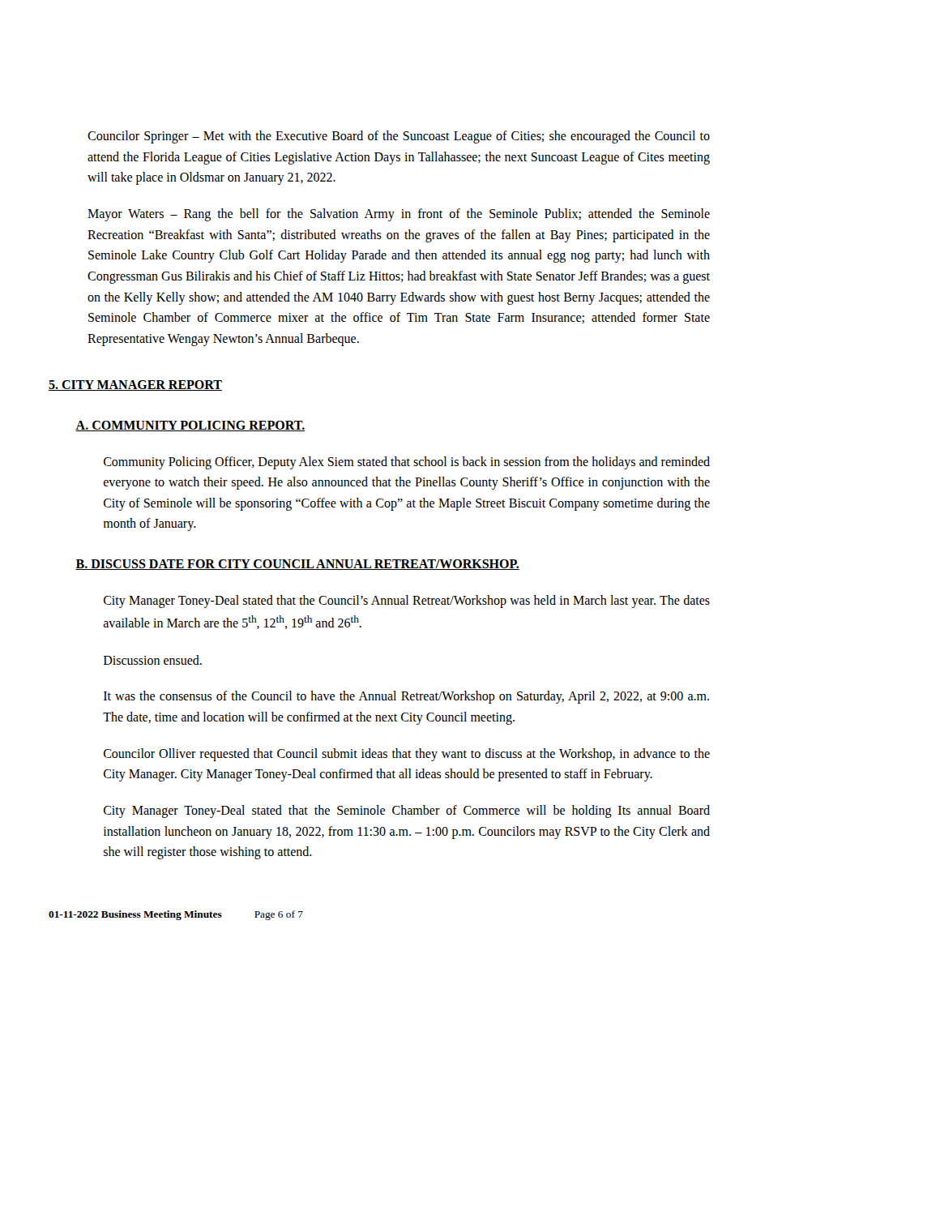Councilor Springer – Met with the Executive Board of the Suncoast League of Cities; she encouraged the Council to attend the Florida League of Cities Legislative Action Days in Tallahassee; the next Suncoast League of Cites meeting will take place in Oldsmar on January 21, 2022.
Mayor Waters – Rang the bell for the Salvation Army in front of the Seminole Publix; attended the Seminole Recreation “Breakfast with Santa”; distributed wreaths on the graves of the fallen at Bay Pines; participated in the Seminole Lake Country Club Golf Cart Holiday Parade and then attended its annual egg nog party; had lunch with Congressman Gus Bilirakis and his Chief of Staff Liz Hittos; had breakfast with State Senator Jeff Brandes; was a guest on the Kelly Kelly show; and attended the AM 1040 Barry Edwards show with guest host Berny Jacques; attended the Seminole Chamber of Commerce mixer at the office of Tim Tran State Farm Insurance; attended former State Representative Wengay Newton’s Annual Barbeque.
CITY MANAGER REPORT
A. COMMUNITY POLICING REPORT.
Community Policing Officer, Deputy Alex Siem stated that school is back in session from the holidays and reminded everyone to watch their speed. He also announced that the Pinellas County Sheriff’s Office in conjunction with the City of Seminole will be sponsoring “Coffee with a Cop” at the Maple Street Biscuit Company sometime during the month of January.
B. DISCUSS DATE FOR CITY COUNCIL ANNUAL RETREAT/WORKSHOP.
City Manager Toney-Deal stated that the Council’s Annual Retreat/Workshop was held in March last year. The dates available in March are the 5th, 12th, 19th and 26th.
Discussion ensued.
It was the consensus of the Council to have the Annual Retreat/Workshop on Saturday, April 2, 2022, at 9:00 a.m. The date, time and location will be confirmed at the next City Council meeting.
Councilor Olliver requested that Council submit ideas that they want to discuss at the Workshop, in advance to the City Manager. City Manager Toney-Deal confirmed that all ideas should be presented to staff in February.
City Manager Toney-Deal stated that the Seminole Chamber of Commerce will be holding Its annual Board installation luncheon on January 18, 2022, from 11:30 a.m. – 1:00 p.m. Councilors may RSVP to the City Clerk and she will register those wishing to attend.
01-11-2022 Business Meeting Minutes Page 6 of 7